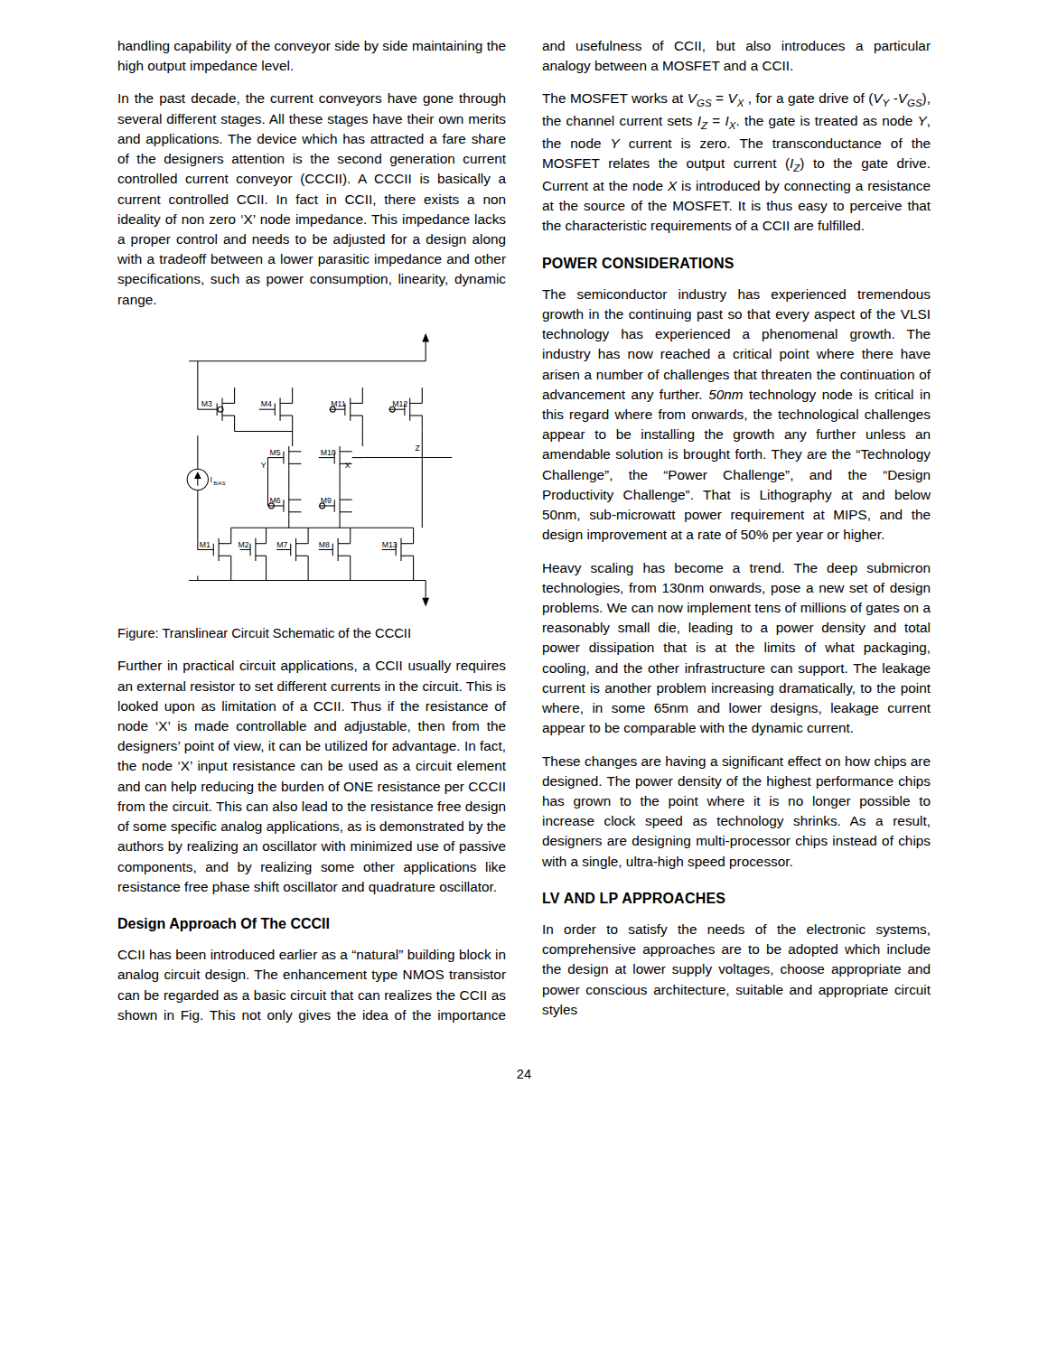handling capability of the conveyor side by side maintaining the high output impedance level.
In the past decade, the current conveyors have gone through several different stages. All these stages have their own merits and applications. The device which has attracted a fare share of the designers attention is the second generation current controlled current conveyor (CCCII). A CCCII is basically a current controlled CCII. In fact in CCII, there exists a non ideality of non zero ‘X’ node impedance. This impedance lacks a proper control and needs to be adjusted for a design along with a tradeoff between a lower parasitic impedance and other specifications, such as power consumption, linearity, dynamic range.
M3 M4 M11 M12 M5 M10 M6 M9 M1 M2 M7 M8 M13 Y X Z I BIAS
Figure: Translinear Circuit Schematic of the CCCII
Further in practical circuit applications, a CCII usually requires an external resistor to set different currents in the circuit. This is looked upon as limitation of a CCII. Thus if the resistance of node ‘X’ is made controllable and adjustable, then from the designers’ point of view, it can be utilized for advantage. In fact, the node ‘X’ input resistance can be used as a circuit element and can help reducing the burden of ONE resistance per CCCII from the circuit. This can also lead to the resistance free design of some specific analog applications, as is demonstrated by the authors by realizing an oscillator with minimized use of passive components, and by realizing some other applications like resistance free phase shift oscillator and quadrature oscillator.
Design Approach Of The CCCII
CCII has been introduced earlier as a “natural” building block in analog circuit design. The enhancement type NMOS transistor can be regarded as a basic circuit that can realizes the CCII as shown in Fig. This not only gives the idea of the importance and usefulness of CCII, but also introduces a particular analogy between a MOSFET and a CCII.
The MOSFET works at VGS = VX , for a gate drive of (VY -VGS), the channel current sets IZ = IX. the gate is treated as node Y, the node Y current is zero. The transconductance of the MOSFET relates the output current (IZ) to the gate drive. Current at the node X is introduced by connecting a resistance at the source of the MOSFET. It is thus easy to perceive that the characteristic requirements of a CCII are fulfilled.
Power Considerations
The semiconductor industry has experienced tremendous growth in the continuing past so that every aspect of the VLSI technology has experienced a phenomenal growth. The industry has now reached a critical point where there have arisen a number of challenges that threaten the continuation of advancement any further. 50nm technology node is critical in this regard where from onwards, the technological challenges appear to be installing the growth any further unless an amendable solution is brought forth. They are the “Technology Challenge”, the “Power Challenge”, and the “Design Productivity Challenge”. That is Lithography at and below 50nm, sub-microwatt power requirement at MIPS, and the design improvement at a rate of 50% per year or higher.
Heavy scaling has become a trend. The deep submicron technologies, from 130nm onwards, pose a new set of design problems. We can now implement tens of millions of gates on a reasonably small die, leading to a power density and total power dissipation that is at the limits of what packaging, cooling, and the other infrastructure can support. The leakage current is another problem increasing dramatically, to the point where, in some 65nm and lower designs, leakage current appear to be comparable with the dynamic current.
These changes are having a significant effect on how chips are designed. The power density of the highest performance chips has grown to the point where it is no longer possible to increase clock speed as technology shrinks. As a result, designers are designing multi-processor chips instead of chips with a single, ultra-high speed processor.
LV and LP Approaches
In order to satisfy the needs of the electronic systems, comprehensive approaches are to be adopted which include the design at lower supply voltages, choose appropriate and power conscious architecture, suitable and appropriate circuit styles
24